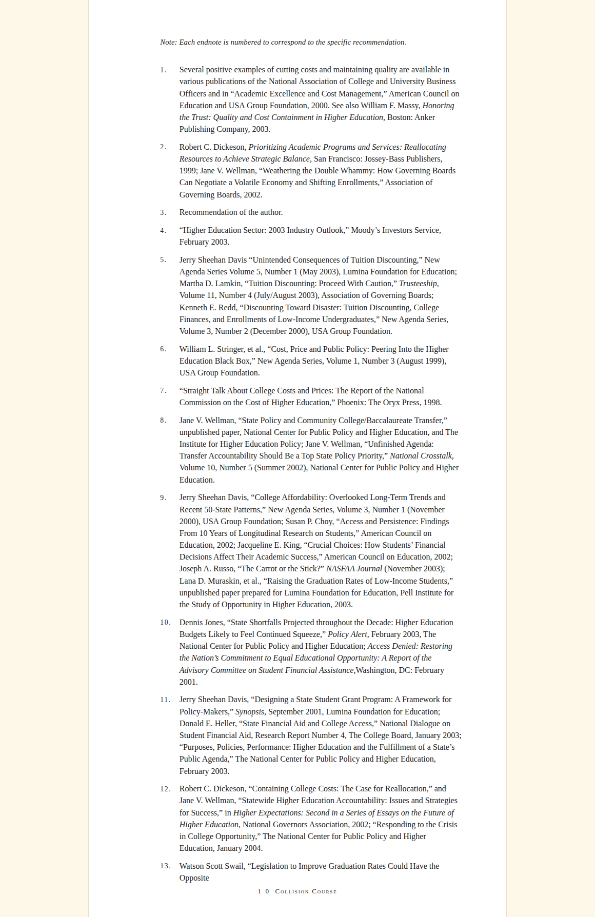Note: Each endnote is numbered to correspond to the specific recommendation.
Several positive examples of cutting costs and maintaining quality are available in various publications of the National Association of College and University Business Officers and in “Academic Excellence and Cost Management,” American Council on Education and USA Group Foundation, 2000. See also William F. Massy, Honoring the Trust: Quality and Cost Containment in Higher Education, Boston: Anker Publishing Company, 2003.
Robert C. Dickeson, Prioritizing Academic Programs and Services: Reallocating Resources to Achieve Strategic Balance, San Francisco: Jossey-Bass Publishers, 1999; Jane V. Wellman, “Weathering the Double Whammy: How Governing Boards Can Negotiate a Volatile Economy and Shifting Enrollments,” Association of Governing Boards, 2002.
Recommendation of the author.
“Higher Education Sector: 2003 Industry Outlook,” Moody’s Investors Service, February 2003.
Jerry Sheehan Davis “Unintended Consequences of Tuition Discounting,” New Agenda Series Volume 5, Number 1 (May 2003), Lumina Foundation for Education; Martha D. Lamkin, “Tuition Discounting: Proceed With Caution,” Trusteeship, Volume 11, Number 4 (July/August 2003), Association of Governing Boards; Kenneth E. Redd, “Discounting Toward Disaster: Tuition Discounting, College Finances, and Enrollments of Low-Income Undergraduates,” New Agenda Series, Volume 3, Number 2 (December 2000), USA Group Foundation.
William L. Stringer, et al., “Cost, Price and Public Policy: Peering Into the Higher Education Black Box,” New Agenda Series, Volume 1, Number 3 (August 1999), USA Group Foundation.
“Straight Talk About College Costs and Prices: The Report of the National Commission on the Cost of Higher Education,” Phoenix: The Oryx Press, 1998.
Jane V. Wellman, “State Policy and Community College/Baccalaureate Transfer,” unpublished paper, National Center for Public Policy and Higher Education, and The Institute for Higher Education Policy; Jane V. Wellman, “Unfinished Agenda: Transfer Accountability Should Be a Top State Policy Priority,” National Crosstalk, Volume 10, Number 5 (Summer 2002), National Center for Public Policy and Higher Education.
Jerry Sheehan Davis, “College Affordability: Overlooked Long-Term Trends and Recent 50-State Patterns,” New Agenda Series, Volume 3, Number 1 (November 2000), USA Group Foundation; Susan P. Choy, “Access and Persistence: Findings From 10 Years of Longitudinal Research on Students,” American Council on Education, 2002; Jacqueline E. King, “Crucial Choices: How Students’ Financial Decisions Affect Their Academic Success,” American Council on Education, 2002; Joseph A. Russo, “The Carrot or the Stick?” NASFAA Journal (November 2003); Lana D. Muraskin, et al., “Raising the Graduation Rates of Low-Income Students,” unpublished paper prepared for Lumina Foundation for Education, Pell Institute for the Study of Opportunity in Higher Education, 2003.
Dennis Jones, “State Shortfalls Projected throughout the Decade: Higher Education Budgets Likely to Feel Continued Squeeze,” Policy Alert, February 2003, The National Center for Public Policy and Higher Education; Access Denied: Restoring the Nation’s Commitment to Equal Educational Opportunity: A Report of the Advisory Committee on Student Financial Assistance,Washington, DC: February 2001.
Jerry Sheehan Davis, “Designing a State Student Grant Program: A Framework for Policy-Makers,” Synopsis, September 2001, Lumina Foundation for Education; Donald E. Heller, “State Financial Aid and College Access,” National Dialogue on Student Financial Aid, Research Report Number 4, The College Board, January 2003; “Purposes, Policies, Performance: Higher Education and the Fulfillment of a State’s Public Agenda,” The National Center for Public Policy and Higher Education, February 2003.
Robert C. Dickeson, “Containing College Costs: The Case for Reallocation,” and Jane V. Wellman, “Statewide Higher Education Accountability: Issues and Strategies for Success,” in Higher Expectations: Second in a Series of Essays on the Future of Higher Education, National Governors Association, 2002; “Responding to the Crisis in College Opportunity,” The National Center for Public Policy and Higher Education, January 2004.
Watson Scott Swail, “Legislation to Improve Graduation Rates Could Have the Opposite
1 0 Collision Course